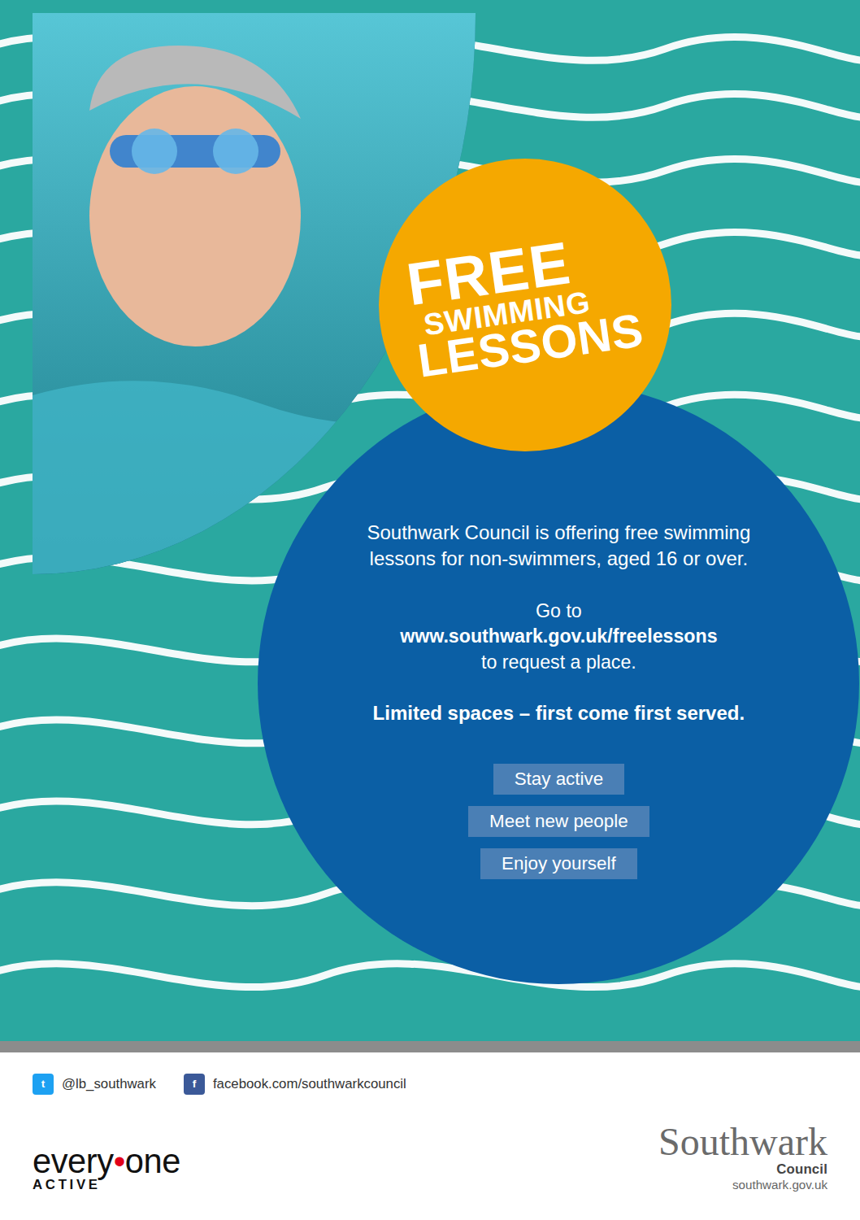Free Swimming Lessons
Southwark Council is offering free swimming lessons for non-swimmers, aged 16 or over.
Go to
www.southwark.gov.uk/freelessons
to request a place.
Limited spaces – first come first served.
Stay active
Meet new people
Enjoy yourself
t@lb_southwark ffacebook.com/southwarkcouncil
every•one ACTIVE
Southwark
Council
southwark.gov.uk